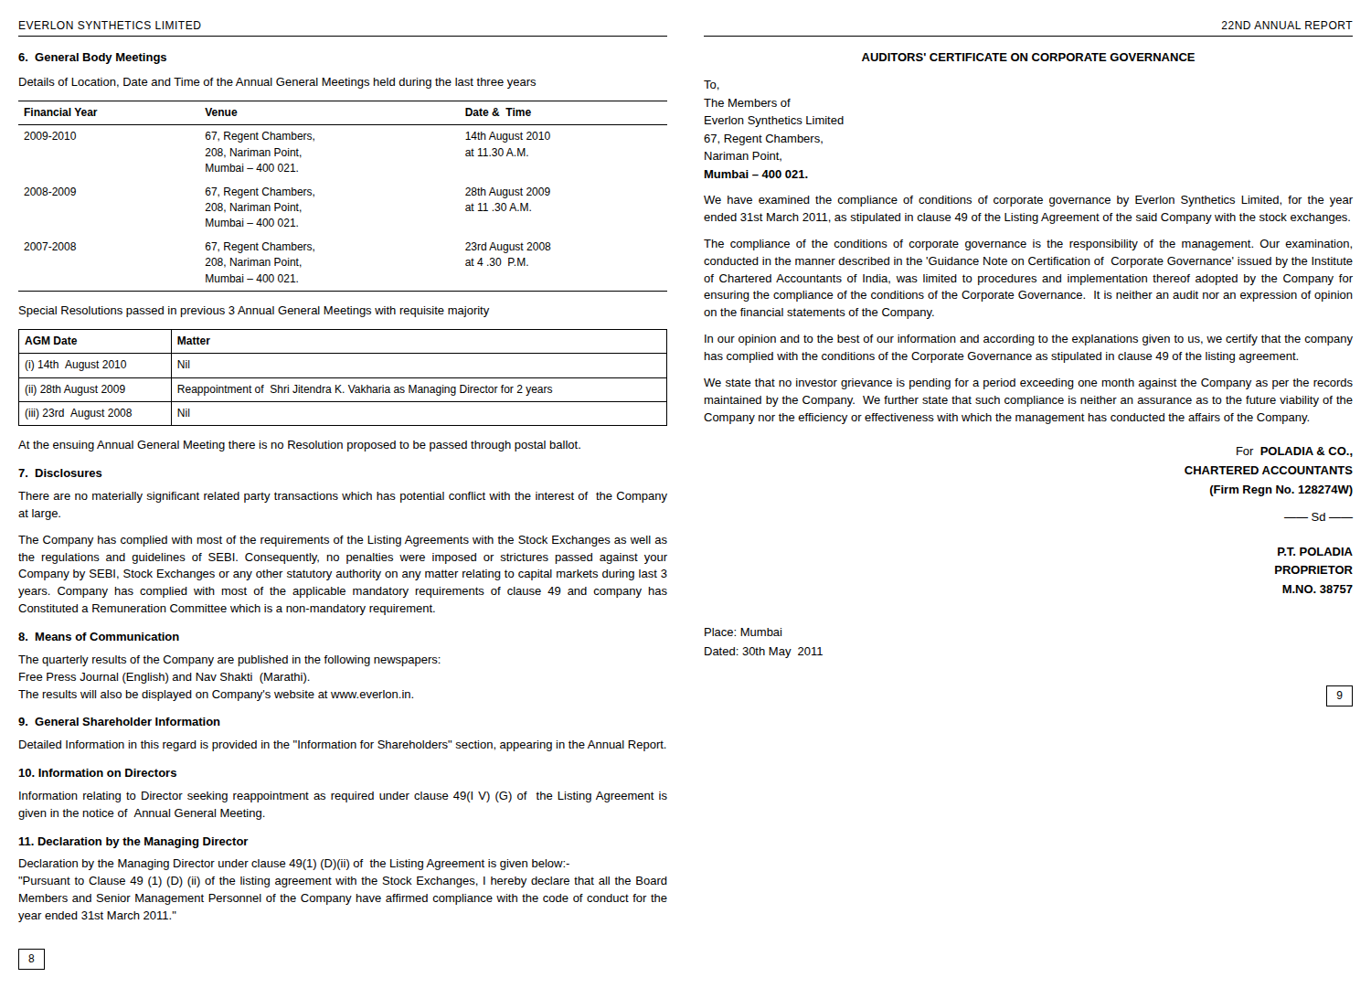EVERLON SYNTHETICS LIMITED
6. General Body Meetings
Details of Location, Date and Time of the Annual General Meetings held during the last three years
| Financial Year | Venue | Date & Time |
| --- | --- | --- |
| 2009-2010 | 67, Regent Chambers, 208, Nariman Point, Mumbai – 400 021. | 14th August 2010 at 11.30 A.M. |
| 2008-2009 | 67, Regent Chambers, 208, Nariman Point, Mumbai – 400 021. | 28th August 2009 at 11 .30 A.M. |
| 2007-2008 | 67, Regent Chambers, 208, Nariman Point, Mumbai – 400 021. | 23rd August 2008 at 4 .30 P.M. |
Special Resolutions passed in previous 3 Annual General Meetings with requisite majority
| AGM Date | Matter |
| --- | --- |
| (i) 14th August 2010 | Nil |
| (ii) 28th August 2009 | Reappointment of Shri Jitendra K. Vakharia as Managing Director for 2 years |
| (iii) 23rd August 2008 | Nil |
At the ensuing Annual General Meeting there is no Resolution proposed to be passed through postal ballot.
7. Disclosures
There are no materially significant related party transactions which has potential conflict with the interest of the Company at large.
The Company has complied with most of the requirements of the Listing Agreements with the Stock Exchanges as well as the regulations and guidelines of SEBI. Consequently, no penalties were imposed or strictures passed against your Company by SEBI, Stock Exchanges or any other statutory authority on any matter relating to capital markets during last 3 years. Company has complied with most of the applicable mandatory requirements of clause 49 and company has Constituted a Remuneration Committee which is a non-mandatory requirement.
8. Means of Communication
The quarterly results of the Company are published in the following newspapers:
Free Press Journal (English) and Nav Shakti (Marathi).
The results will also be displayed on Company's website at www.everlon.in.
9. General Shareholder Information
Detailed Information in this regard is provided in the "Information for Shareholders" section, appearing in the Annual Report.
10. Information on Directors
Information relating to Director seeking reappointment as required under clause 49(I V) (G) of the Listing Agreement is given in the notice of Annual General Meeting.
11. Declaration by the Managing Director
Declaration by the Managing Director under clause 49(1) (D)(ii) of the Listing Agreement is given below:-
"Pursuant to Clause 49 (1) (D) (ii) of the listing agreement with the Stock Exchanges, I hereby declare that all the Board Members and Senior Management Personnel of the Company have affirmed compliance with the code of conduct for the year ended 31st March 2011."
8
22ND ANNUAL REPORT
AUDITORS' CERTIFICATE ON CORPORATE GOVERNANCE
To,
The Members of
Everlon Synthetics Limited
67, Regent Chambers,
Nariman Point,
Mumbai – 400 021.
We have examined the compliance of conditions of corporate governance by Everlon Synthetics Limited, for the year ended 31st March 2011, as stipulated in clause 49 of the Listing Agreement of the said Company with the stock exchanges.
The compliance of the conditions of corporate governance is the responsibility of the management. Our examination, conducted in the manner described in the 'Guidance Note on Certification of Corporate Governance' issued by the Institute of Chartered Accountants of India, was limited to procedures and implementation thereof adopted by the Company for ensuring the compliance of the conditions of the Corporate Governance. It is neither an audit nor an expression of opinion on the financial statements of the Company.
In our opinion and to the best of our information and according to the explanations given to us, we certify that the company has complied with the conditions of the Corporate Governance as stipulated in clause 49 of the listing agreement.
We state that no investor grievance is pending for a period exceeding one month against the Company as per the records maintained by the Company. We further state that such compliance is neither an assurance as to the future viability of the Company nor the efficiency or effectiveness with which the management has conducted the affairs of the Company.
For POLADIA & CO.,
CHARTERED ACCOUNTANTS
(Firm Regn No. 128274W)
—— Sd ——
P.T. POLADIA
PROPRIETOR
M.NO. 38757
Place: Mumbai
Dated: 30th May 2011
9